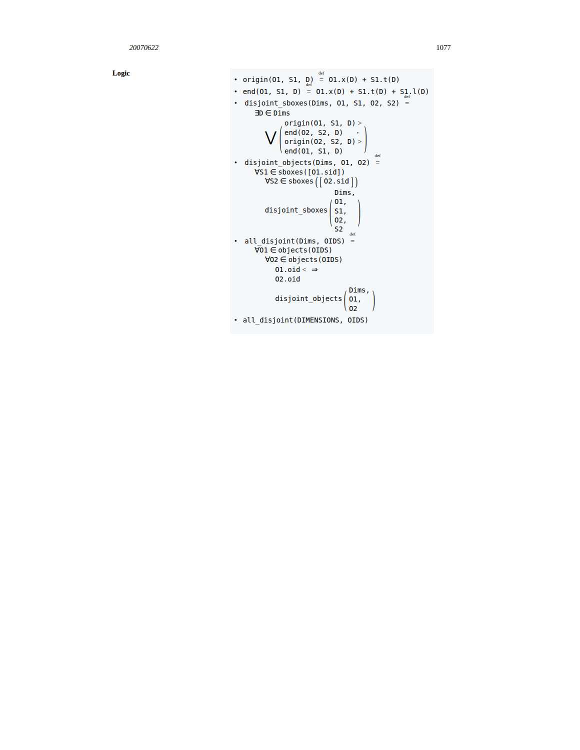20070622 1077
Logic
origin(O1, S1, D) def= O1.x(D) + S1.t(D)
end(O1, S1, D) def= O1.x(D) + S1.t(D) + S1.l(D)
disjoint_sboxes(Dims, O1, S1, O2, S2) def=
∃D ∈ Dims
⋁ (
origin(O1, S1, D) >
end(O2, S2, D)
origin(O2, S2, D) >
end(O1, S1, D)
) ,
disjoint_objects(Dims, O1, O2) def=
∀S1 ∈ sboxes([O1.sid])
∀S2 ∈ sboxes ( [ O2.sid ] )
disjoint_sboxes (
Dims,
O1,
S1,
O2,
S2
)
all_disjoint(Dims, OIDS) def=
∀O1 ∈ objects(OIDS)
∀O2 ∈ objects(OIDS)
O1.oid < ⇒
O2.oid
disjoint_objects (
Dims,
O1,
O2
)
all_disjoint(DIMENSIONS, OIDS)